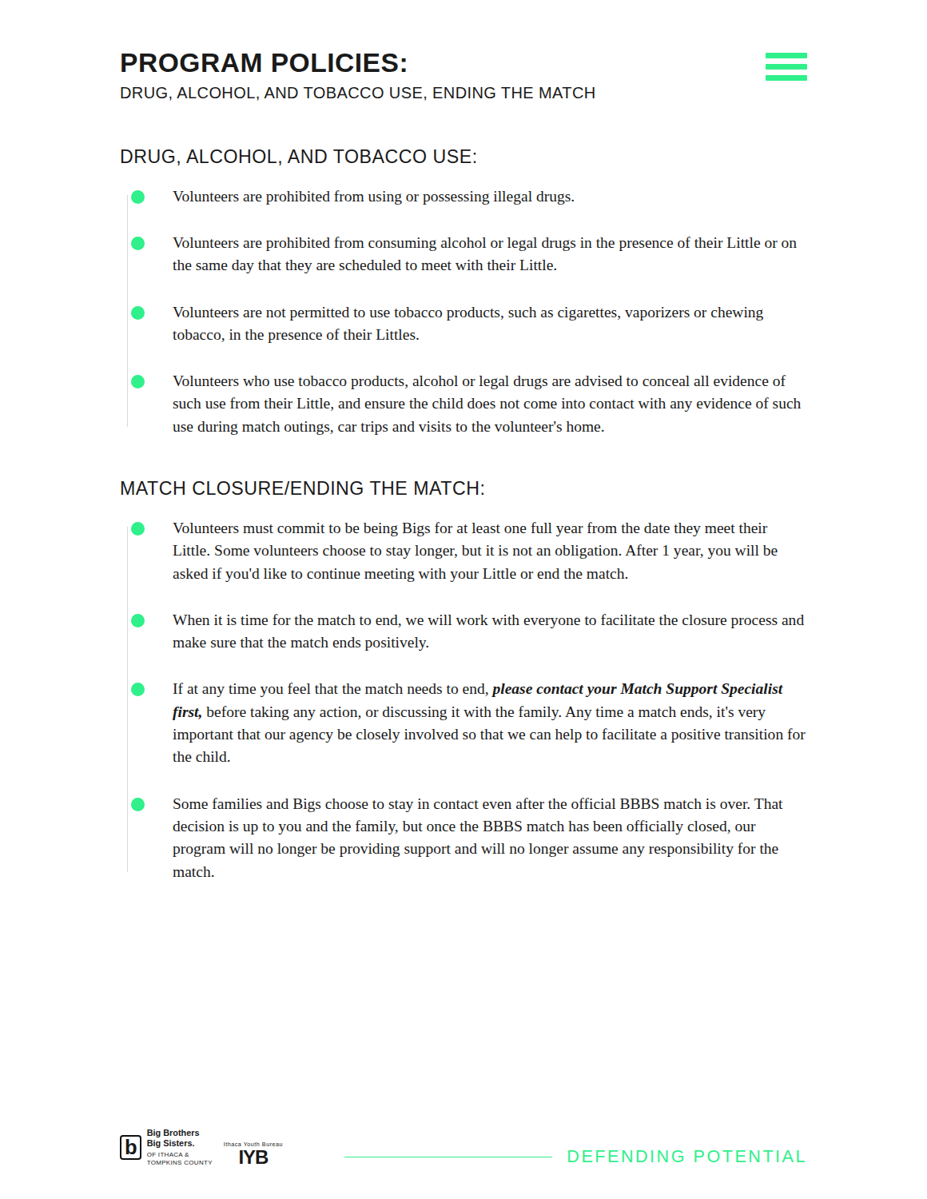Program Policies: Drug, Alcohol, and Tobacco Use, Ending the Match
Drug, Alcohol, and Tobacco Use:
Volunteers are prohibited from using or possessing illegal drugs.
Volunteers are prohibited from consuming alcohol or legal drugs in the presence of their Little or on the same day that they are scheduled to meet with their Little.
Volunteers are not permitted to use tobacco products, such as cigarettes, vaporizers or chewing tobacco, in the presence of their Littles.
Volunteers who use tobacco products, alcohol or legal drugs are advised to conceal all evidence of such use from their Little, and ensure the child does not come into contact with any evidence of such use during match outings, car trips and visits to the volunteer's home.
Match Closure/Ending the Match:
Volunteers must commit to be being Bigs for at least one full year from the date they meet their Little. Some volunteers choose to stay longer, but it is not an obligation. After 1 year, you will be asked if you'd like to continue meeting with your Little or end the match.
When it is time for the match to end, we will work with everyone to facilitate the closure process and make sure that the match ends positively.
If at any time you feel that the match needs to end, please contact your Match Support Specialist first, before taking any action, or discussing it with the family. Any time a match ends, it's very important that our agency be closely involved so that we can help to facilitate a positive transition for the child.
Some families and Bigs choose to stay in contact even after the official BBBS match is over. That decision is up to you and the family, but once the BBBS match has been officially closed, our program will no longer be providing support and will no longer assume any responsibility for the match.
b
Big Brothers
Big Sisters. OF ITHACA &
TOMPKINS COUNTY
Ithaca Youth Bureau IYB
Defending Potential